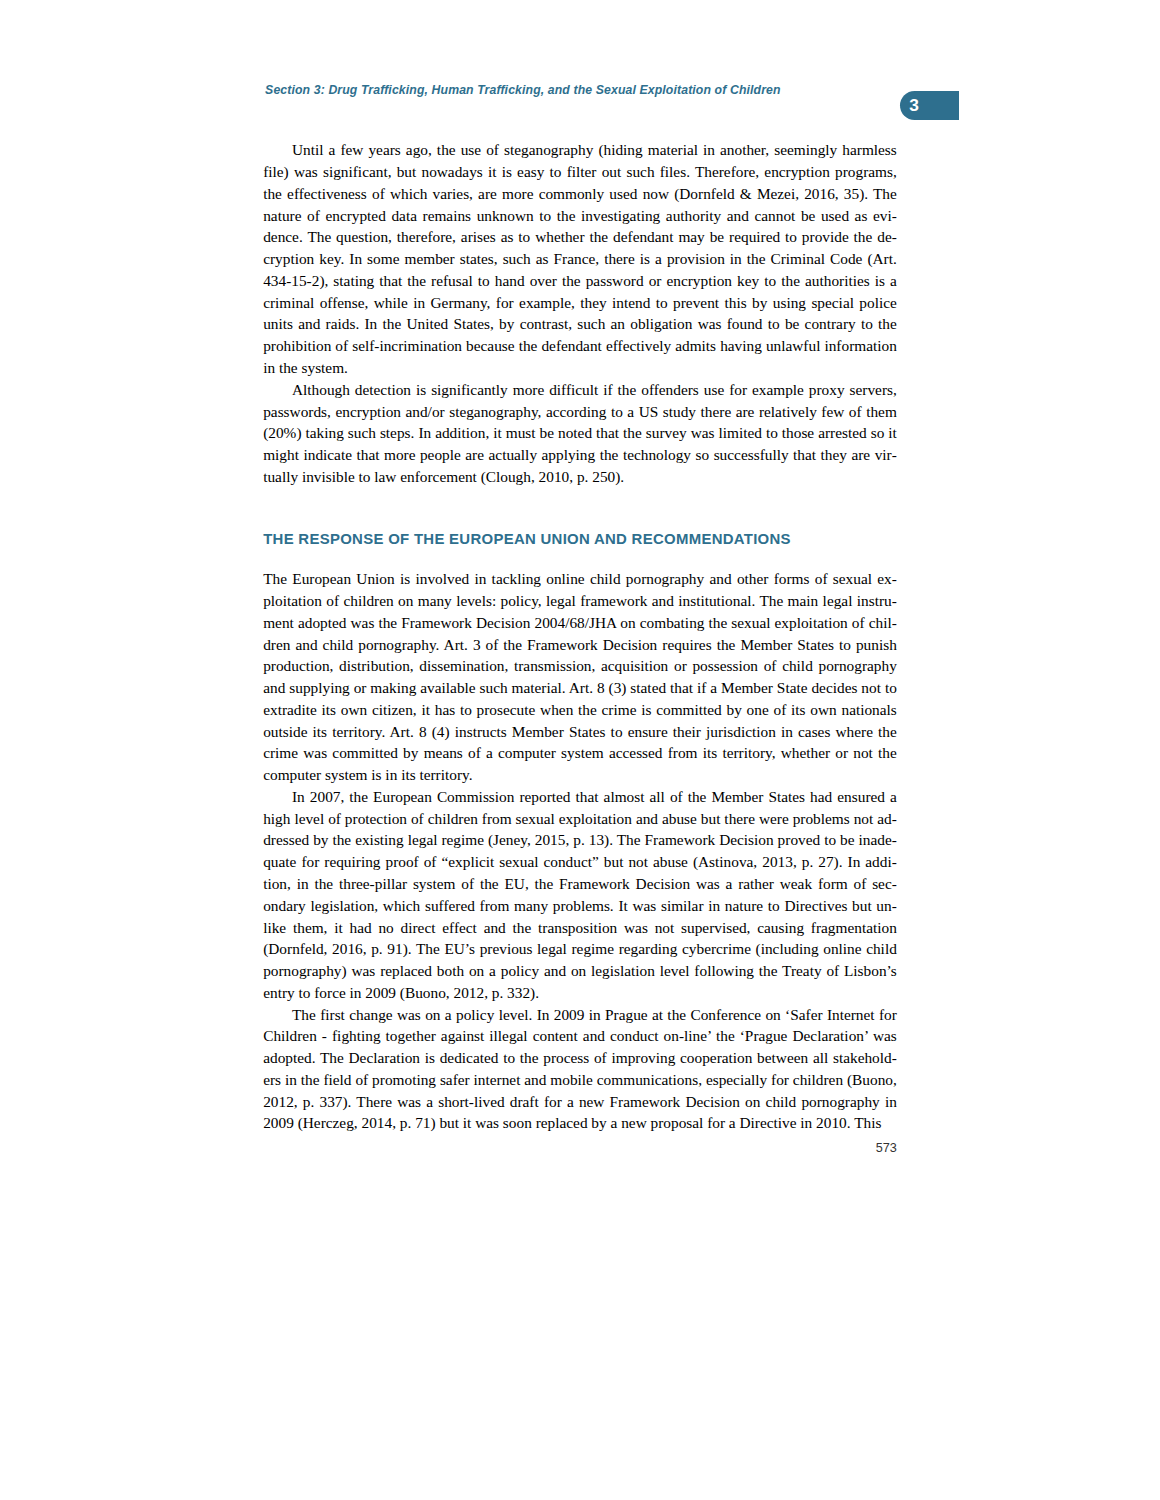3
Section 3: Drug Trafficking, Human Trafficking, and the Sexual Exploitation of Children
Until a few years ago, the use of steganography (hiding material in another, seemingly harmless file) was significant, but nowadays it is easy to filter out such files. Therefore, encryption programs, the effectiveness of which varies, are more commonly used now (Dornfeld & Mezei, 2016, 35). The nature of encrypted data remains unknown to the investigating authority and cannot be used as evidence. The question, therefore, arises as to whether the defendant may be required to provide the decryption key. In some member states, such as France, there is a provision in the Criminal Code (Art. 434-15-2), stating that the refusal to hand over the password or encryption key to the authorities is a criminal offense, while in Germany, for example, they intend to prevent this by using special police units and raids. In the United States, by contrast, such an obligation was found to be contrary to the prohibition of self-incrimination because the defendant effectively admits having unlawful information in the system.
Although detection is significantly more difficult if the offenders use for example proxy servers, passwords, encryption and/or steganography, according to a US study there are relatively few of them (20%) taking such steps. In addition, it must be noted that the survey was limited to those arrested so it might indicate that more people are actually applying the technology so successfully that they are virtually invisible to law enforcement (Clough, 2010, p. 250).
The Response of the European Union and Recommendations
The European Union is involved in tackling online child pornography and other forms of sexual exploitation of children on many levels: policy, legal framework and institutional. The main legal instrument adopted was the Framework Decision 2004/68/JHA on combating the sexual exploitation of children and child pornography. Art. 3 of the Framework Decision requires the Member States to punish production, distribution, dissemination, transmission, acquisition or possession of child pornography and supplying or making available such material. Art. 8 (3) stated that if a Member State decides not to extradite its own citizen, it has to prosecute when the crime is committed by one of its own nationals outside its territory. Art. 8 (4) instructs Member States to ensure their jurisdiction in cases where the crime was committed by means of a computer system accessed from its territory, whether or not the computer system is in its territory.
In 2007, the European Commission reported that almost all of the Member States had ensured a high level of protection of children from sexual exploitation and abuse but there were problems not addressed by the existing legal regime (Jeney, 2015, p. 13). The Framework Decision proved to be inadequate for requiring proof of “explicit sexual conduct” but not abuse (Astinova, 2013, p. 27). In addition, in the three-pillar system of the EU, the Framework Decision was a rather weak form of secondary legislation, which suffered from many problems. It was similar in nature to Directives but unlike them, it had no direct effect and the transposition was not supervised, causing fragmentation (Dornfeld, 2016, p. 91). The EU’s previous legal regime regarding cybercrime (including online child pornography) was replaced both on a policy and on legislation level following the Treaty of Lisbon’s entry to force in 2009 (Buono, 2012, p. 332).
The first change was on a policy level. In 2009 in Prague at the Conference on ‘Safer Internet for Children - fighting together against illegal content and conduct on-line’ the ‘Prague Declaration’ was adopted. The Declaration is dedicated to the process of improving cooperation between all stakeholders in the field of promoting safer internet and mobile communications, especially for children (Buono, 2012, p. 337). There was a short-lived draft for a new Framework Decision on child pornography in 2009 (Herczeg, 2014, p. 71) but it was soon replaced by a new proposal for a Directive in 2010. This
573